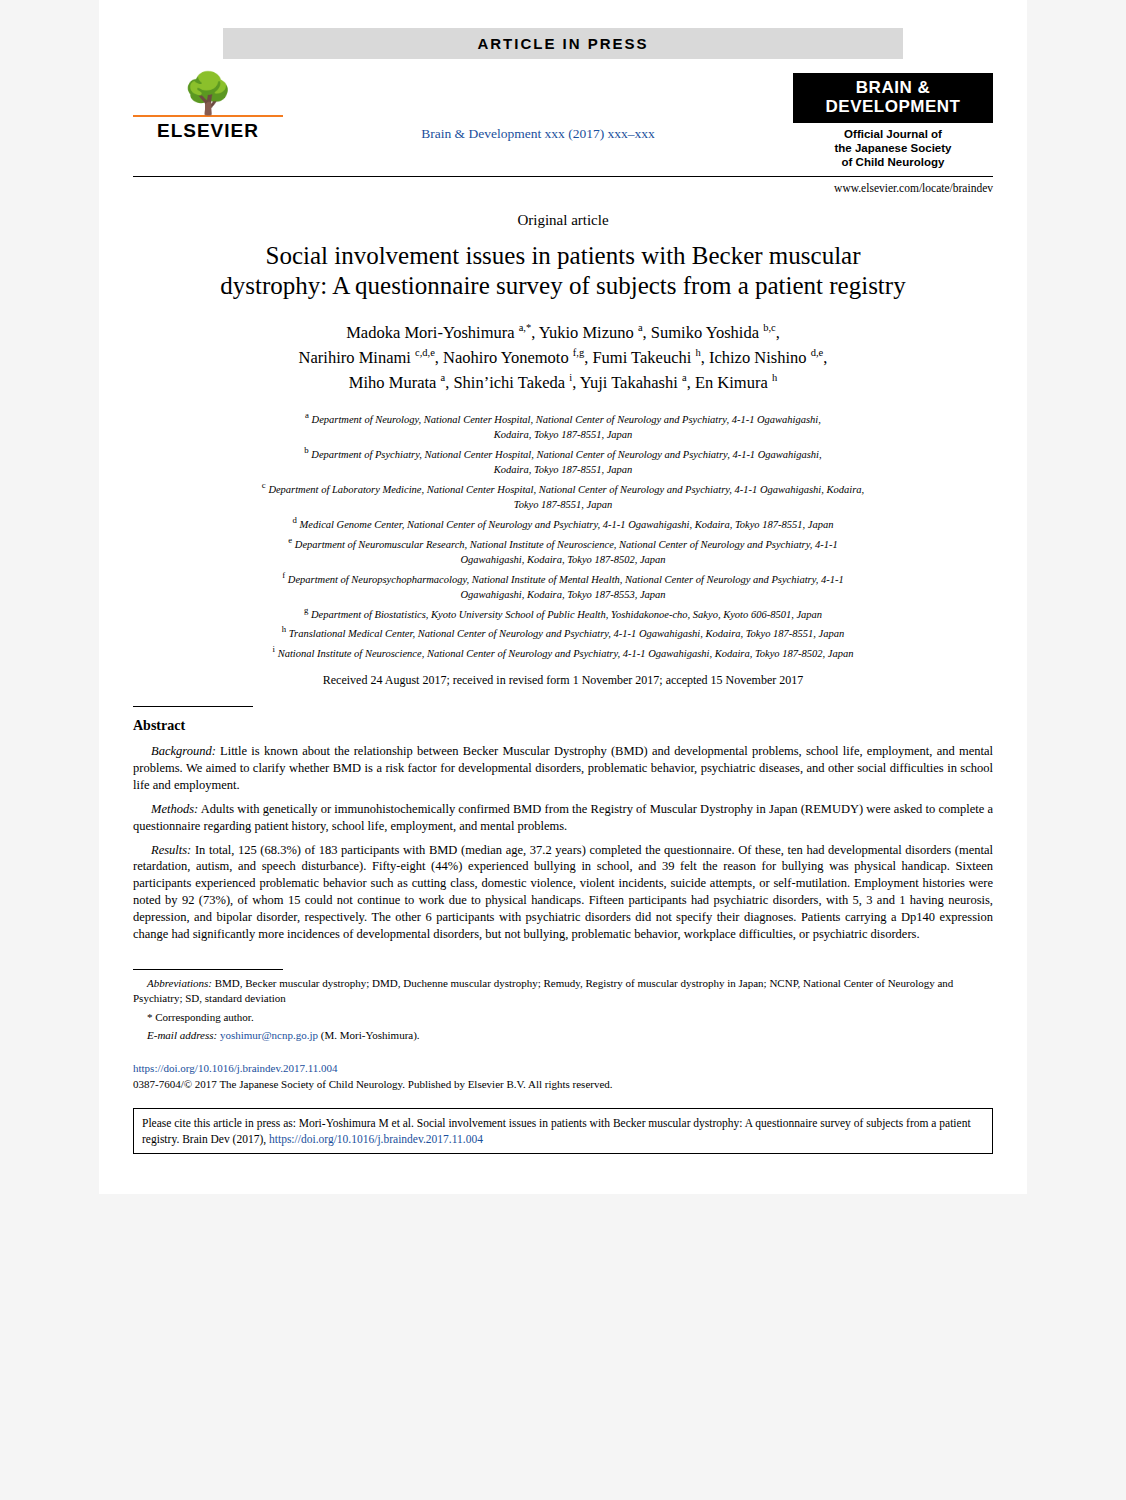ARTICLE IN PRESS
🌳
ELSEVIER
Brain & Development xxx (2017) xxx–xxx
BRAIN &
DEVELOPMENT
Official Journal of
the Japanese Society
of Child Neurology
www.elsevier.com/locate/braindev
Original article
Social involvement issues in patients with Becker muscular
dystrophy: A questionnaire survey of subjects from a patient registry
Madoka Mori-Yoshimura a,*, Yukio Mizuno a, Sumiko Yoshida b,c,
Narihiro Minami c,d,e, Naohiro Yonemoto f,g, Fumi Takeuchi h, Ichizo Nishino d,e,
Miho Murata a, Shin’ichi Takeda i, Yuji Takahashi a, En Kimura h
a Department of Neurology, National Center Hospital, National Center of Neurology and Psychiatry, 4-1-1 Ogawahigashi,
Kodaira, Tokyo 187-8551, Japan
b Department of Psychiatry, National Center Hospital, National Center of Neurology and Psychiatry, 4-1-1 Ogawahigashi,
Kodaira, Tokyo 187-8551, Japan
c Department of Laboratory Medicine, National Center Hospital, National Center of Neurology and Psychiatry, 4-1-1 Ogawahigashi, Kodaira,
Tokyo 187-8551, Japan
d Medical Genome Center, National Center of Neurology and Psychiatry, 4-1-1 Ogawahigashi, Kodaira, Tokyo 187-8551, Japan
e Department of Neuromuscular Research, National Institute of Neuroscience, National Center of Neurology and Psychiatry, 4-1-1
Ogawahigashi, Kodaira, Tokyo 187-8502, Japan
f Department of Neuropsychopharmacology, National Institute of Mental Health, National Center of Neurology and Psychiatry, 4-1-1
Ogawahigashi, Kodaira, Tokyo 187-8553, Japan
g Department of Biostatistics, Kyoto University School of Public Health, Yoshidakonoe-cho, Sakyo, Kyoto 606-8501, Japan
h Translational Medical Center, National Center of Neurology and Psychiatry, 4-1-1 Ogawahigashi, Kodaira, Tokyo 187-8551, Japan
i National Institute of Neuroscience, National Center of Neurology and Psychiatry, 4-1-1 Ogawahigashi, Kodaira, Tokyo 187-8502, Japan
Received 24 August 2017; received in revised form 1 November 2017; accepted 15 November 2017
Abstract
Background: Little is known about the relationship between Becker Muscular Dystrophy (BMD) and developmental problems, school life, employment, and mental problems. We aimed to clarify whether BMD is a risk factor for developmental disorders, problematic behavior, psychiatric diseases, and other social difficulties in school life and employment.
Methods: Adults with genetically or immunohistochemically confirmed BMD from the Registry of Muscular Dystrophy in Japan (REMUDY) were asked to complete a questionnaire regarding patient history, school life, employment, and mental problems.
Results: In total, 125 (68.3%) of 183 participants with BMD (median age, 37.2 years) completed the questionnaire. Of these, ten had developmental disorders (mental retardation, autism, and speech disturbance). Fifty-eight (44%) experienced bullying in school, and 39 felt the reason for bullying was physical handicap. Sixteen participants experienced problematic behavior such as cutting class, domestic violence, violent incidents, suicide attempts, or self-mutilation. Employment histories were noted by 92 (73%), of whom 15 could not continue to work due to physical handicaps. Fifteen participants had psychiatric disorders, with 5, 3 and 1 having neurosis, depression, and bipolar disorder, respectively. The other 6 participants with psychiatric disorders did not specify their diagnoses. Patients carrying a Dp140 expression change had significantly more incidences of developmental disorders, but not bullying, problematic behavior, workplace difficulties, or psychiatric disorders.
Abbreviations: BMD, Becker muscular dystrophy; DMD, Duchenne muscular dystrophy; Remudy, Registry of muscular dystrophy in Japan; NCNP, National Center of Neurology and Psychiatry; SD, standard deviation
* Corresponding author.
E-mail address: yoshimur@ncnp.go.jp (M. Mori-Yoshimura).
https://doi.org/10.1016/j.braindev.2017.11.004
0387-7604/© 2017 The Japanese Society of Child Neurology. Published by Elsevier B.V. All rights reserved.
Please cite this article in press as: Mori-Yoshimura M et al. Social involvement issues in patients with Becker muscular dystrophy: A questionnaire survey of subjects from a patient registry. Brain Dev (2017), https://doi.org/10.1016/j.braindev.2017.11.004